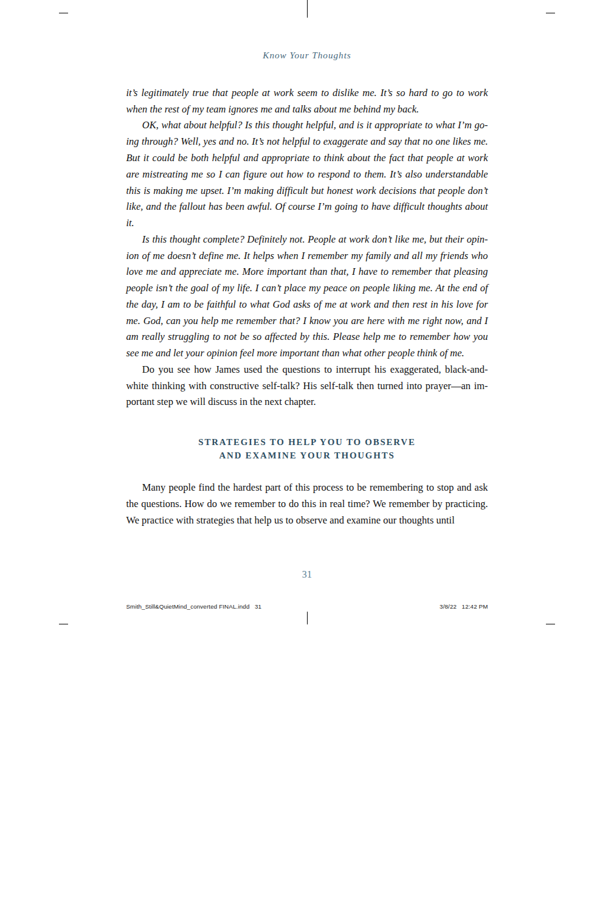Know Your Thoughts
it’s legitimately true that people at work seem to dislike me. It’s so hard to go to work when the rest of my team ignores me and talks about me behind my back.
OK, what about helpful? Is this thought helpful, and is it appropriate to what I’m going through? Well, yes and no. It’s not helpful to exaggerate and say that no one likes me. But it could be both helpful and appropriate to think about the fact that people at work are mistreating me so I can figure out how to respond to them. It’s also understandable this is making me upset. I’m making difficult but honest work decisions that people don’t like, and the fallout has been awful. Of course I’m going to have difficult thoughts about it.
Is this thought complete? Definitely not. People at work don’t like me, but their opinion of me doesn’t define me. It helps when I remember my family and all my friends who love me and appreciate me. More important than that, I have to remember that pleasing people isn’t the goal of my life. I can’t place my peace on people liking me. At the end of the day, I am to be faithful to what God asks of me at work and then rest in his love for me. God, can you help me remember that? I know you are here with me right now, and I am really struggling to not be so affected by this. Please help me to remember how you see me and let your opinion feel more important than what other people think of me.
Do you see how James used the questions to interrupt his exaggerated, black-and-white thinking with constructive self-talk? His self-talk then turned into prayer—an important step we will discuss in the next chapter.
Strategies to Help You to Observe
and Examine Your Thoughts
Many people find the hardest part of this process to be remembering to stop and ask the questions. How do we remember to do this in real time? We remember by practicing. We practice with strategies that help us to observe and examine our thoughts until
31
Smith_Still&QuietMind_converted FINAL.indd 31 3/8/22 12:42 PM